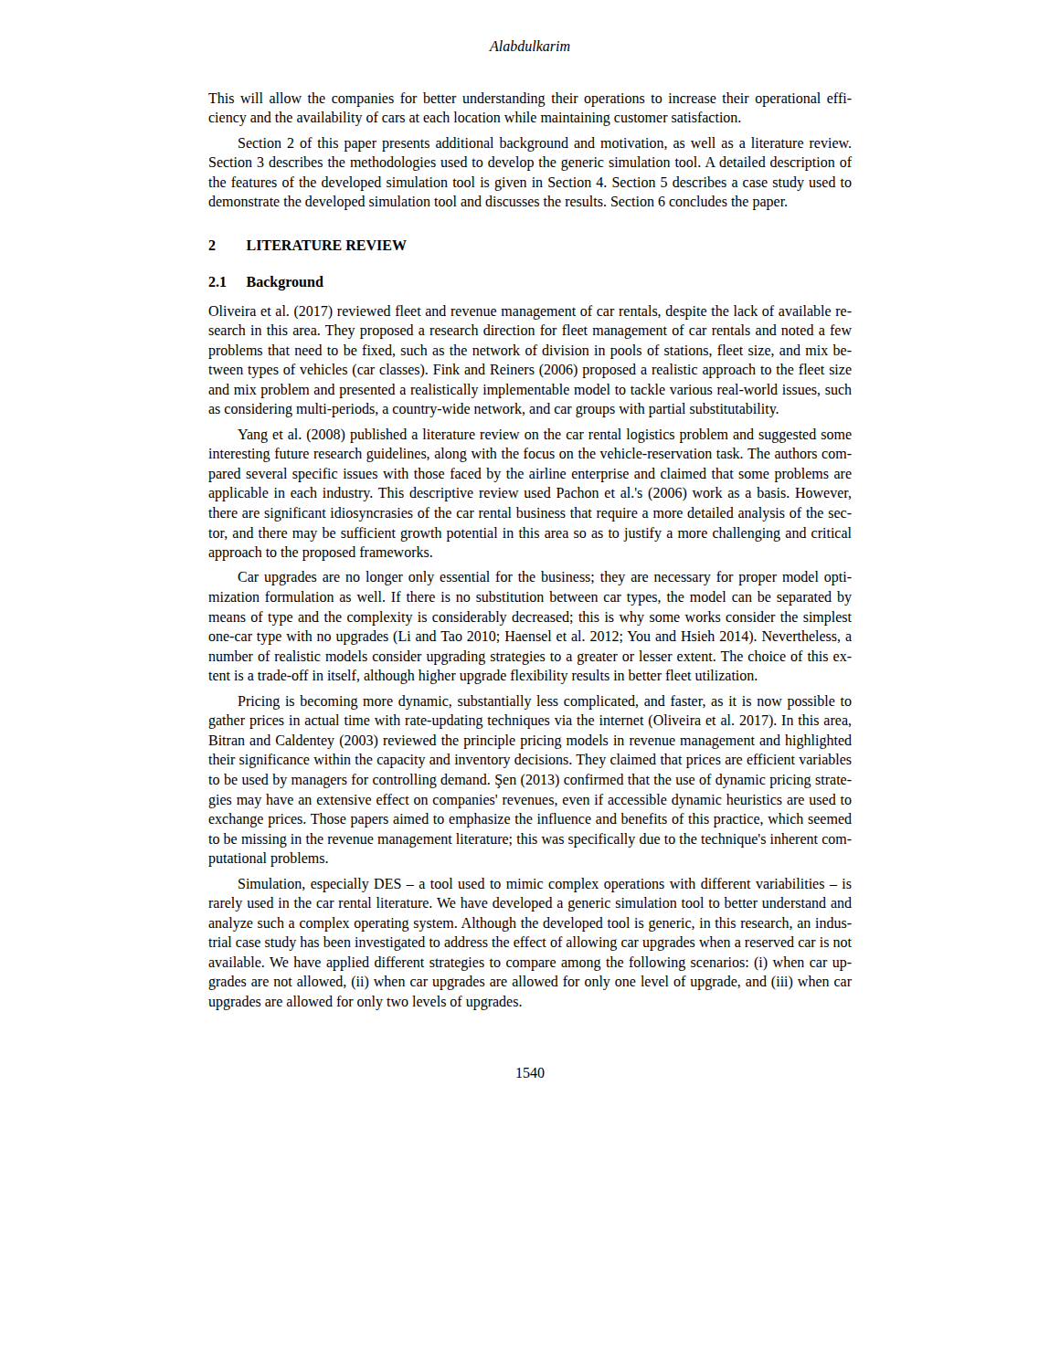Alabdulkarim
This will allow the companies for better understanding their operations to increase their operational efficiency and the availability of cars at each location while maintaining customer satisfaction.
Section 2 of this paper presents additional background and motivation, as well as a literature review. Section 3 describes the methodologies used to develop the generic simulation tool. A detailed description of the features of the developed simulation tool is given in Section 4. Section 5 describes a case study used to demonstrate the developed simulation tool and discusses the results. Section 6 concludes the paper.
2 LITERATURE REVIEW
2.1 Background
Oliveira et al. (2017) reviewed fleet and revenue management of car rentals, despite the lack of available research in this area. They proposed a research direction for fleet management of car rentals and noted a few problems that need to be fixed, such as the network of division in pools of stations, fleet size, and mix between types of vehicles (car classes). Fink and Reiners (2006) proposed a realistic approach to the fleet size and mix problem and presented a realistically implementable model to tackle various real-world issues, such as considering multi-periods, a country-wide network, and car groups with partial substitutability.
Yang et al. (2008) published a literature review on the car rental logistics problem and suggested some interesting future research guidelines, along with the focus on the vehicle-reservation task. The authors compared several specific issues with those faced by the airline enterprise and claimed that some problems are applicable in each industry. This descriptive review used Pachon et al.'s (2006) work as a basis. However, there are significant idiosyncrasies of the car rental business that require a more detailed analysis of the sector, and there may be sufficient growth potential in this area so as to justify a more challenging and critical approach to the proposed frameworks.
Car upgrades are no longer only essential for the business; they are necessary for proper model optimization formulation as well. If there is no substitution between car types, the model can be separated by means of type and the complexity is considerably decreased; this is why some works consider the simplest one-car type with no upgrades (Li and Tao 2010; Haensel et al. 2012; You and Hsieh 2014). Nevertheless, a number of realistic models consider upgrading strategies to a greater or lesser extent. The choice of this extent is a trade-off in itself, although higher upgrade flexibility results in better fleet utilization.
Pricing is becoming more dynamic, substantially less complicated, and faster, as it is now possible to gather prices in actual time with rate-updating techniques via the internet (Oliveira et al. 2017). In this area, Bitran and Caldentey (2003) reviewed the principle pricing models in revenue management and highlighted their significance within the capacity and inventory decisions. They claimed that prices are efficient variables to be used by managers for controlling demand. Şen (2013) confirmed that the use of dynamic pricing strategies may have an extensive effect on companies' revenues, even if accessible dynamic heuristics are used to exchange prices. Those papers aimed to emphasize the influence and benefits of this practice, which seemed to be missing in the revenue management literature; this was specifically due to the technique's inherent computational problems.
Simulation, especially DES – a tool used to mimic complex operations with different variabilities – is rarely used in the car rental literature. We have developed a generic simulation tool to better understand and analyze such a complex operating system. Although the developed tool is generic, in this research, an industrial case study has been investigated to address the effect of allowing car upgrades when a reserved car is not available. We have applied different strategies to compare among the following scenarios: (i) when car upgrades are not allowed, (ii) when car upgrades are allowed for only one level of upgrade, and (iii) when car upgrades are allowed for only two levels of upgrades.
1540